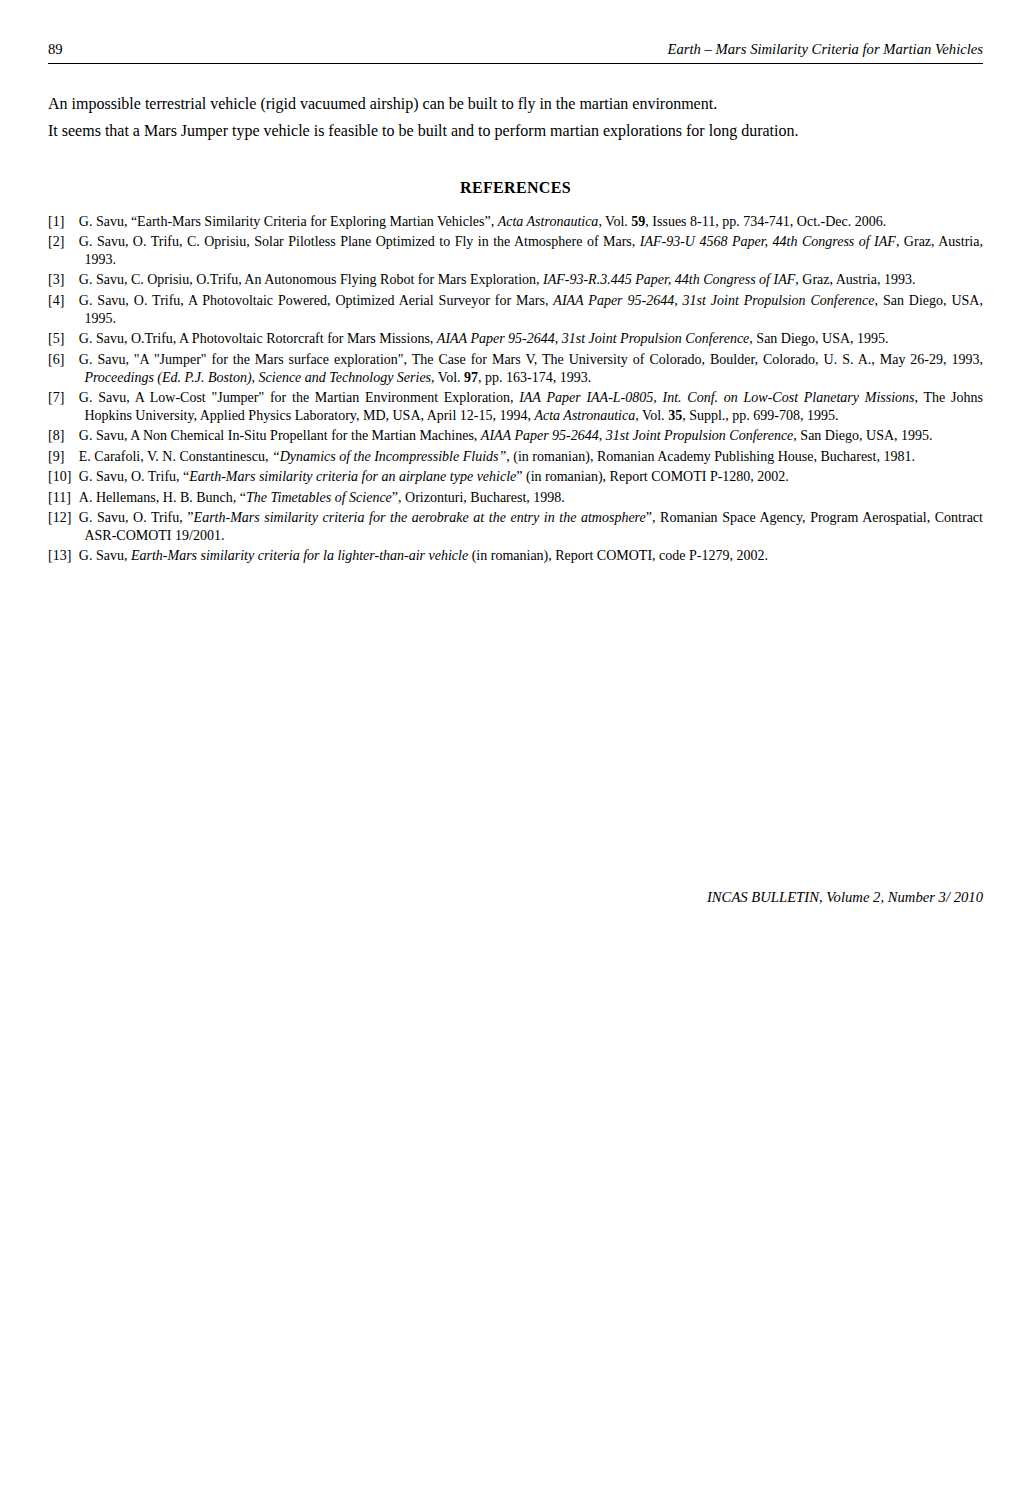89 Earth – Mars Similarity Criteria for Martian Vehicles
An impossible terrestrial vehicle (rigid vacuumed airship) can be built to fly in the martian environment.
It seems that a Mars Jumper type vehicle is feasible to be built and to perform martian explorations for long duration.
REFERENCES
[1] G. Savu, “Earth-Mars Similarity Criteria for Exploring Martian Vehicles”, Acta Astronautica, Vol. 59, Issues 8-11, pp. 734-741, Oct.-Dec. 2006.
[2] G. Savu, O. Trifu, C. Oprisiu, Solar Pilotless Plane Optimized to Fly in the Atmosphere of Mars, IAF-93-U 4568 Paper, 44th Congress of IAF, Graz, Austria, 1993.
[3] G. Savu, C. Oprisiu, O.Trifu, An Autonomous Flying Robot for Mars Exploration, IAF-93-R.3.445 Paper, 44th Congress of IAF, Graz, Austria, 1993.
[4] G. Savu, O. Trifu, A Photovoltaic Powered, Optimized Aerial Surveyor for Mars, AIAA Paper 95-2644, 31st Joint Propulsion Conference, San Diego, USA, 1995.
[5] G. Savu, O.Trifu, A Photovoltaic Rotorcraft for Mars Missions, AIAA Paper 95-2644, 31st Joint Propulsion Conference, San Diego, USA, 1995.
[6] G. Savu, "A "Jumper" for the Mars surface exploration", The Case for Mars V, The University of Colorado, Boulder, Colorado, U. S. A., May 26-29, 1993, Proceedings (Ed. P.J. Boston), Science and Technology Series, Vol. 97, pp. 163-174, 1993.
[7] G. Savu, A Low-Cost "Jumper" for the Martian Environment Exploration, IAA Paper IAA-L-0805, Int. Conf. on Low-Cost Planetary Missions, The Johns Hopkins University, Applied Physics Laboratory, MD, USA, April 12-15, 1994, Acta Astronautica, Vol. 35, Suppl., pp. 699-708, 1995.
[8] G. Savu, A Non Chemical In-Situ Propellant for the Martian Machines, AIAA Paper 95-2644, 31st Joint Propulsion Conference, San Diego, USA, 1995.
[9] E. Carafoli, V. N. Constantinescu, “Dynamics of the Incompressible Fluids”, (in romanian), Romanian Academy Publishing House, Bucharest, 1981.
[10] G. Savu, O. Trifu, “Earth-Mars similarity criteria for an airplane type vehicle” (in romanian), Report COMOTI P-1280, 2002.
[11] A. Hellemans, H. B. Bunch, “The Timetables of Science”, Orizonturi, Bucharest, 1998.
[12] G. Savu, O. Trifu, ”Earth-Mars similarity criteria for the aerobrake at the entry in the atmosphere”, Romanian Space Agency, Program Aerospatial, Contract ASR-COMOTI 19/2001.
[13] G. Savu, Earth-Mars similarity criteria for la lighter-than-air vehicle (in romanian), Report COMOTI, code P-1279, 2002.
INCAS BULLETIN, Volume 2, Number 3/ 2010